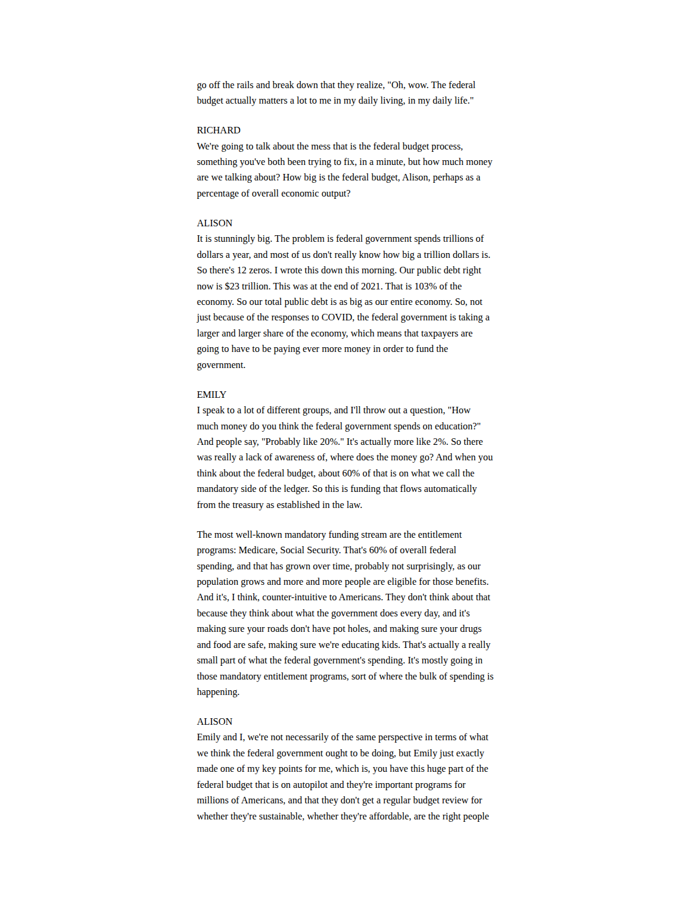go off the rails and break down that they realize, "Oh, wow. The federal budget actually matters a lot to me in my daily living, in my daily life."
RICHARD
We're going to talk about the mess that is the federal budget process, something you've both been trying to fix, in a minute, but how much money are we talking about? How big is the federal budget, Alison, perhaps as a percentage of overall economic output?
ALISON
It is stunningly big. The problem is federal government spends trillions of dollars a year, and most of us don't really know how big a trillion dollars is. So there's 12 zeros. I wrote this down this morning. Our public debt right now is $23 trillion. This was at the end of 2021. That is 103% of the economy. So our total public debt is as big as our entire economy. So, not just because of the responses to COVID, the federal government is taking a larger and larger share of the economy, which means that taxpayers are going to have to be paying ever more money in order to fund the government.
EMILY
I speak to a lot of different groups, and I'll throw out a question, "How much money do you think the federal government spends on education?" And people say, "Probably like 20%." It's actually more like 2%. So there was really a lack of awareness of, where does the money go? And when you think about the federal budget, about 60% of that is on what we call the mandatory side of the ledger. So this is funding that flows automatically from the treasury as established in the law.
The most well-known mandatory funding stream are the entitlement programs: Medicare, Social Security. That's 60% of overall federal spending, and that has grown over time, probably not surprisingly, as our population grows and more and more people are eligible for those benefits. And it's, I think, counter-intuitive to Americans. They don't think about that because they think about what the government does every day, and it's making sure your roads don't have pot holes, and making sure your drugs and food are safe, making sure we're educating kids. That's actually a really small part of what the federal government's spending. It's mostly going in those mandatory entitlement programs, sort of where the bulk of spending is happening.
ALISON
Emily and I, we're not necessarily of the same perspective in terms of what we think the federal government ought to be doing, but Emily just exactly made one of my key points for me, which is, you have this huge part of the federal budget that is on autopilot and they're important programs for millions of Americans, and that they don't get a regular budget review for whether they're sustainable, whether they're affordable, are the right people